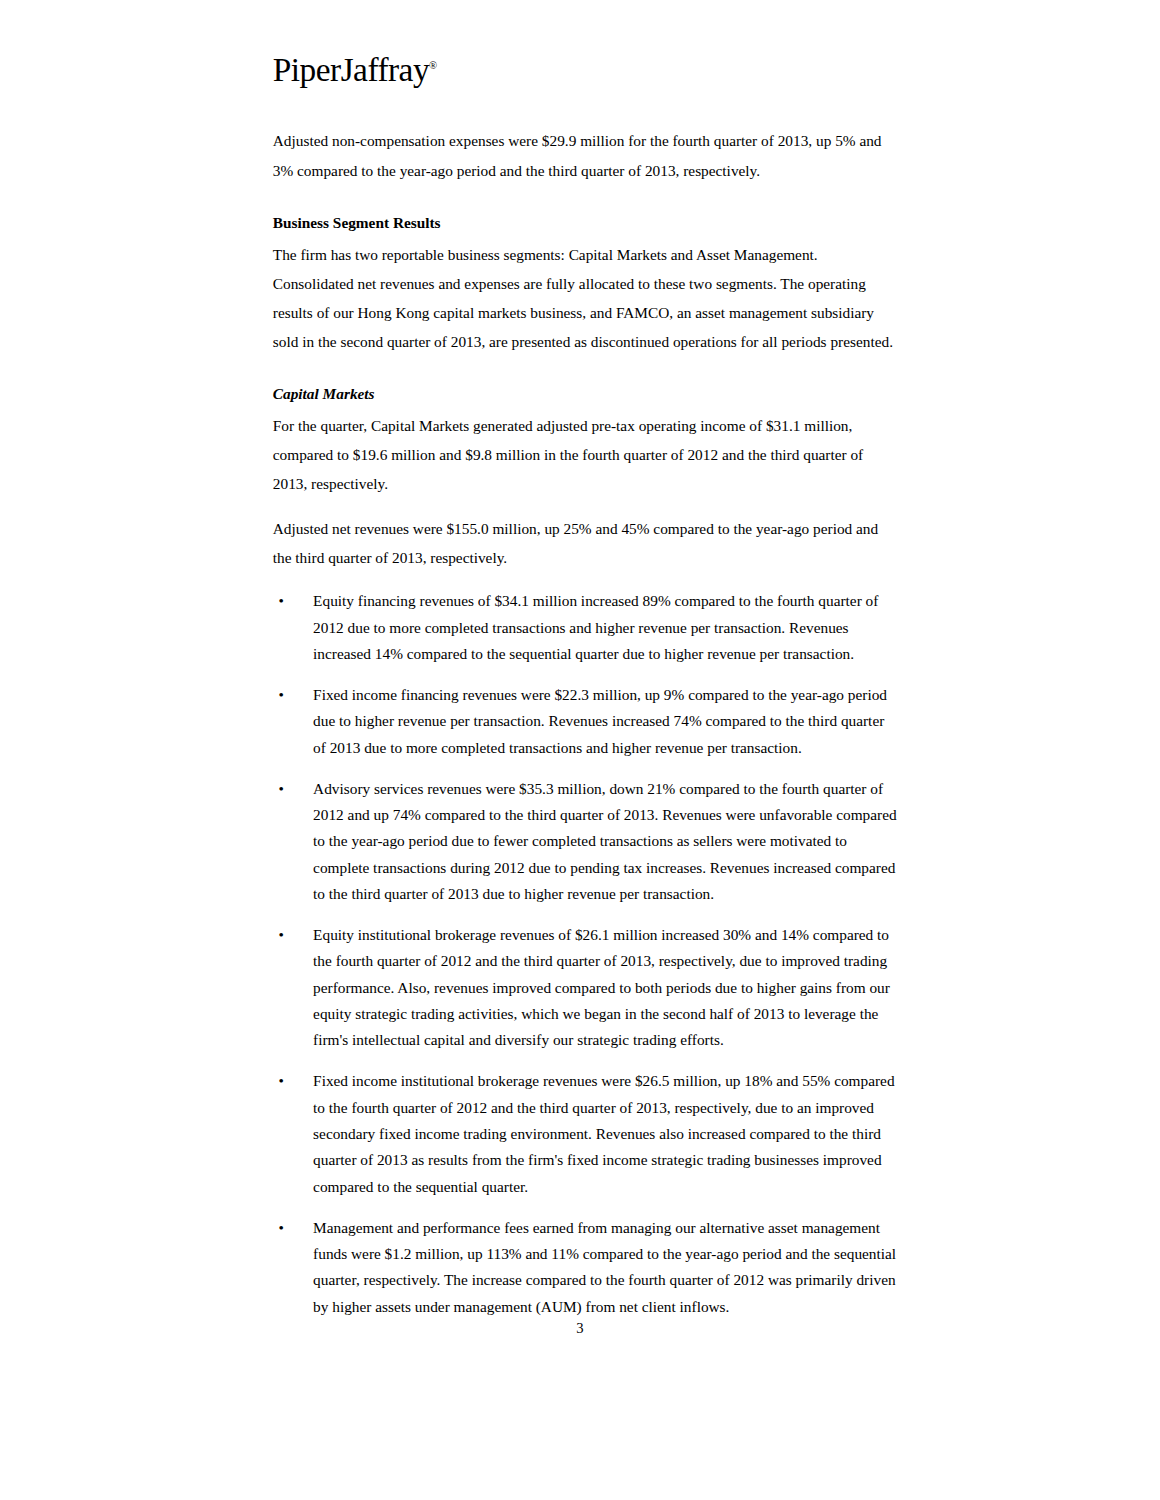PiperJaffray®
Adjusted non-compensation expenses were $29.9 million for the fourth quarter of 2013, up 5% and 3% compared to the year-ago period and the third quarter of 2013, respectively.
Business Segment Results
The firm has two reportable business segments: Capital Markets and Asset Management. Consolidated net revenues and expenses are fully allocated to these two segments. The operating results of our Hong Kong capital markets business, and FAMCO, an asset management subsidiary sold in the second quarter of 2013, are presented as discontinued operations for all periods presented.
Capital Markets
For the quarter, Capital Markets generated adjusted pre-tax operating income of $31.1 million, compared to $19.6 million and $9.8 million in the fourth quarter of 2012 and the third quarter of 2013, respectively.
Adjusted net revenues were $155.0 million, up 25% and 45% compared to the year-ago period and the third quarter of 2013, respectively.
Equity financing revenues of $34.1 million increased 89% compared to the fourth quarter of 2012 due to more completed transactions and higher revenue per transaction. Revenues increased 14% compared to the sequential quarter due to higher revenue per transaction.
Fixed income financing revenues were $22.3 million, up 9% compared to the year-ago period due to higher revenue per transaction. Revenues increased 74% compared to the third quarter of 2013 due to more completed transactions and higher revenue per transaction.
Advisory services revenues were $35.3 million, down 21% compared to the fourth quarter of 2012 and up 74% compared to the third quarter of 2013. Revenues were unfavorable compared to the year-ago period due to fewer completed transactions as sellers were motivated to complete transactions during 2012 due to pending tax increases. Revenues increased compared to the third quarter of 2013 due to higher revenue per transaction.
Equity institutional brokerage revenues of $26.1 million increased 30% and 14% compared to the fourth quarter of 2012 and the third quarter of 2013, respectively, due to improved trading performance. Also, revenues improved compared to both periods due to higher gains from our equity strategic trading activities, which we began in the second half of 2013 to leverage the firm's intellectual capital and diversify our strategic trading efforts.
Fixed income institutional brokerage revenues were $26.5 million, up 18% and 55% compared to the fourth quarter of 2012 and the third quarter of 2013, respectively, due to an improved secondary fixed income trading environment. Revenues also increased compared to the third quarter of 2013 as results from the firm's fixed income strategic trading businesses improved compared to the sequential quarter.
Management and performance fees earned from managing our alternative asset management funds were $1.2 million, up 113% and 11% compared to the year-ago period and the sequential quarter, respectively. The increase compared to the fourth quarter of 2012 was primarily driven by higher assets under management (AUM) from net client inflows.
3